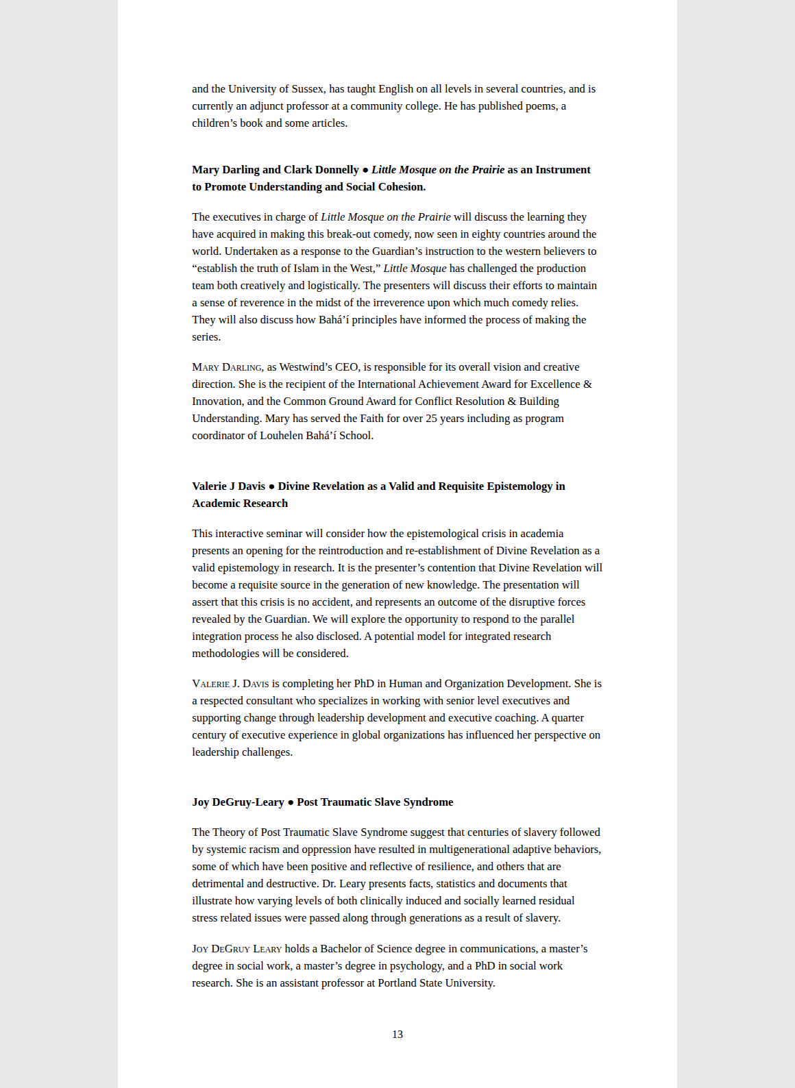and the University of Sussex, has taught English on all levels in several countries, and is currently an adjunct professor at a community college. He has published poems, a children’s book and some articles.
Mary Darling and Clark Donnelly ● Little Mosque on the Prairie as an Instrument to Promote Understanding and Social Cohesion.
The executives in charge of Little Mosque on the Prairie will discuss the learning they have acquired in making this break-out comedy, now seen in eighty countries around the world. Undertaken as a response to the Guardian’s instruction to the western believers to “establish the truth of Islam in the West,” Little Mosque has challenged the production team both creatively and logistically. The presenters will discuss their efforts to maintain a sense of reverence in the midst of the irreverence upon which much comedy relies. They will also discuss how Bahá’í principles have informed the process of making the series.
Mary Darling, as Westwind’s CEO, is responsible for its overall vision and creative direction. She is the recipient of the International Achievement Award for Excellence & Innovation, and the Common Ground Award for Conflict Resolution & Building Understanding. Mary has served the Faith for over 25 years including as program coordinator of Louhelen Bahá’í School.
Valerie J Davis ● Divine Revelation as a Valid and Requisite Epistemology in Academic Research
This interactive seminar will consider how the epistemological crisis in academia presents an opening for the reintroduction and re-establishment of Divine Revelation as a valid epistemology in research. It is the presenter’s contention that Divine Revelation will become a requisite source in the generation of new knowledge. The presentation will assert that this crisis is no accident, and represents an outcome of the disruptive forces revealed by the Guardian. We will explore the opportunity to respond to the parallel integration process he also disclosed. A potential model for integrated research methodologies will be considered.
Valerie J. Davis is completing her PhD in Human and Organization Development. She is a respected consultant who specializes in working with senior level executives and supporting change through leadership development and executive coaching. A quarter century of executive experience in global organizations has influenced her perspective on leadership challenges.
Joy DeGruy-Leary ● Post Traumatic Slave Syndrome
The Theory of Post Traumatic Slave Syndrome suggest that centuries of slavery followed by systemic racism and oppression have resulted in multigenerational adaptive behaviors, some of which have been positive and reflective of resilience, and others that are detrimental and destructive. Dr. Leary presents facts, statistics and documents that illustrate how varying levels of both clinically induced and socially learned residual stress related issues were passed along through generations as a result of slavery.
Joy DeGruy Leary holds a Bachelor of Science degree in communications, a master’s degree in social work, a master’s degree in psychology, and a PhD in social work research. She is an assistant professor at Portland State University.
13